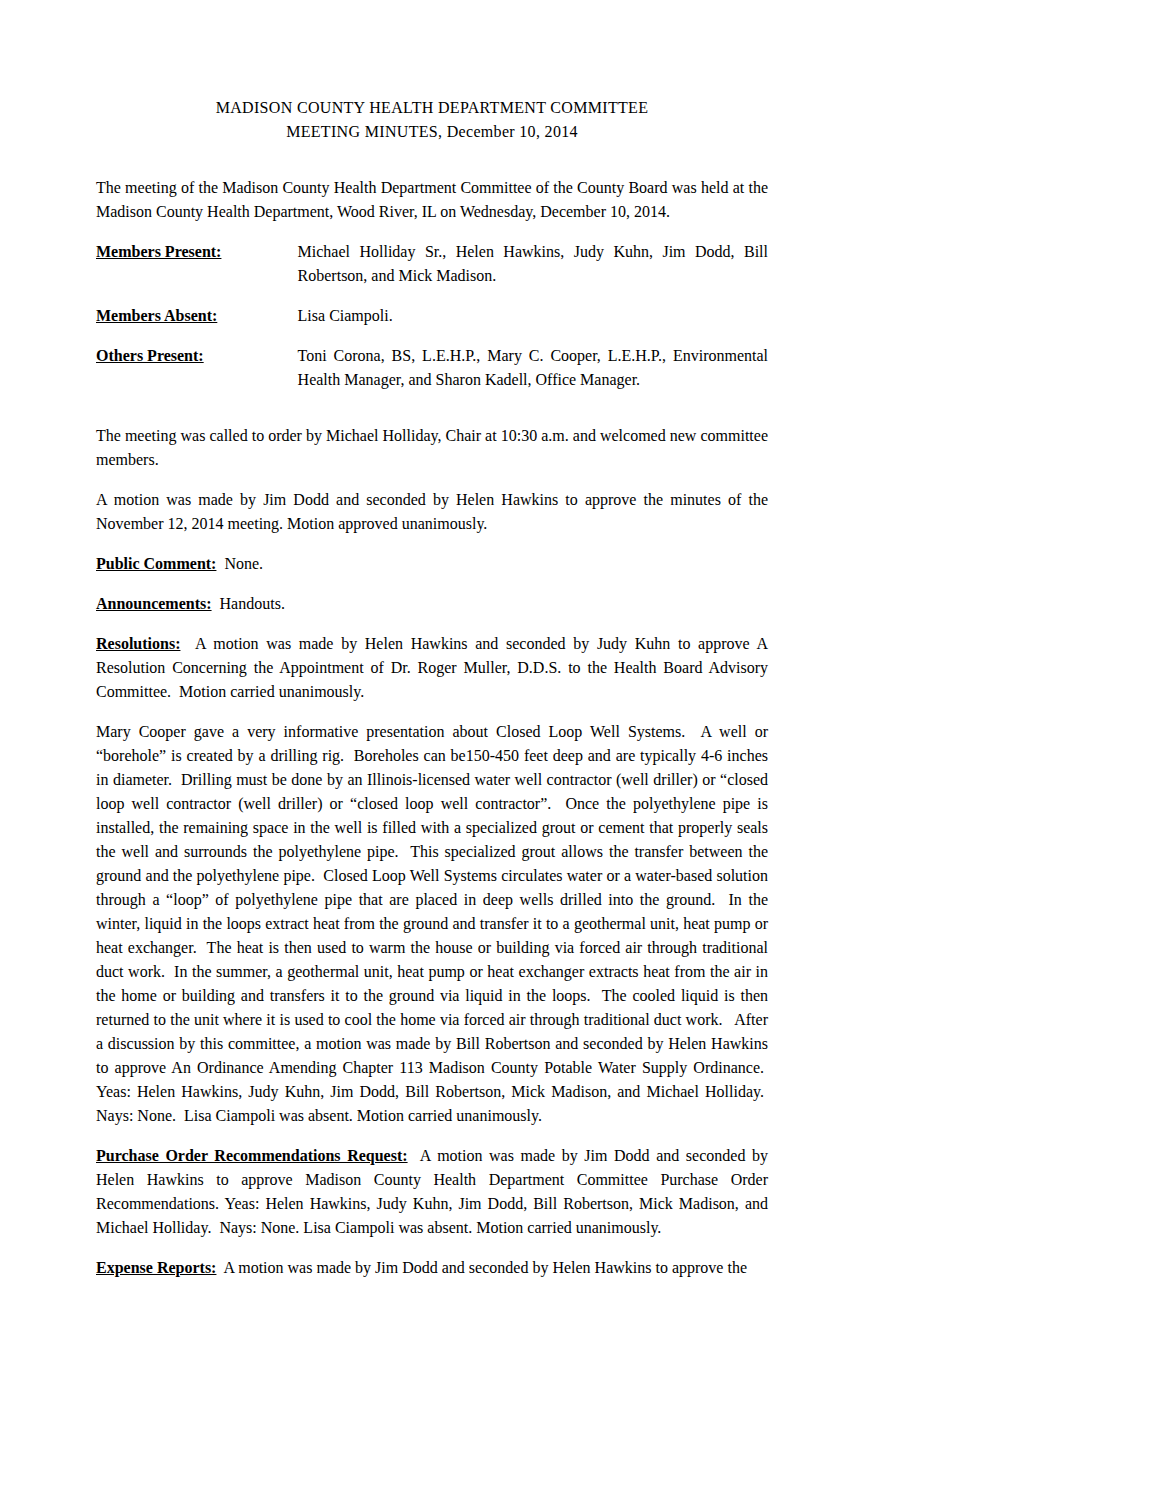MADISON COUNTY HEALTH DEPARTMENT COMMITTEE
MEETING MINUTES, December 10, 2014
The meeting of the Madison County Health Department Committee of the County Board was held at the Madison County Health Department, Wood River, IL on Wednesday, December 10, 2014.
| Members Present: | Michael Holliday Sr., Helen Hawkins, Judy Kuhn, Jim Dodd, Bill Robertson, and Mick Madison. |
| Members Absent: | Lisa Ciampoli. |
| Others Present: | Toni Corona, BS, L.E.H.P., Mary C. Cooper, L.E.H.P., Environmental Health Manager, and Sharon Kadell, Office Manager. |
The meeting was called to order by Michael Holliday, Chair at 10:30 a.m. and welcomed new committee members.
A motion was made by Jim Dodd and seconded by Helen Hawkins to approve the minutes of the November 12, 2014 meeting. Motion approved unanimously.
Public Comment: None.
Announcements: Handouts.
Resolutions: A motion was made by Helen Hawkins and seconded by Judy Kuhn to approve A Resolution Concerning the Appointment of Dr. Roger Muller, D.D.S. to the Health Board Advisory Committee. Motion carried unanimously.
Mary Cooper gave a very informative presentation about Closed Loop Well Systems. A well or “borehole” is created by a drilling rig. Boreholes can be150-450 feet deep and are typically 4-6 inches in diameter. Drilling must be done by an Illinois-licensed water well contractor (well driller) or “closed loop well contractor (well driller) or “closed loop well contractor”. Once the polyethylene pipe is installed, the remaining space in the well is filled with a specialized grout or cement that properly seals the well and surrounds the polyethylene pipe. This specialized grout allows the transfer between the ground and the polyethylene pipe. Closed Loop Well Systems circulates water or a water-based solution through a “loop” of polyethylene pipe that are placed in deep wells drilled into the ground. In the winter, liquid in the loops extract heat from the ground and transfer it to a geothermal unit, heat pump or heat exchanger. The heat is then used to warm the house or building via forced air through traditional duct work. In the summer, a geothermal unit, heat pump or heat exchanger extracts heat from the air in the home or building and transfers it to the ground via liquid in the loops. The cooled liquid is then returned to the unit where it is used to cool the home via forced air through traditional duct work. After a discussion by this committee, a motion was made by Bill Robertson and seconded by Helen Hawkins to approve An Ordinance Amending Chapter 113 Madison County Potable Water Supply Ordinance. Yeas: Helen Hawkins, Judy Kuhn, Jim Dodd, Bill Robertson, Mick Madison, and Michael Holliday. Nays: None. Lisa Ciampoli was absent. Motion carried unanimously.
Purchase Order Recommendations Request: A motion was made by Jim Dodd and seconded by Helen Hawkins to approve Madison County Health Department Committee Purchase Order Recommendations. Yeas: Helen Hawkins, Judy Kuhn, Jim Dodd, Bill Robertson, Mick Madison, and Michael Holliday. Nays: None. Lisa Ciampoli was absent. Motion carried unanimously.
Expense Reports: A motion was made by Jim Dodd and seconded by Helen Hawkins to approve the